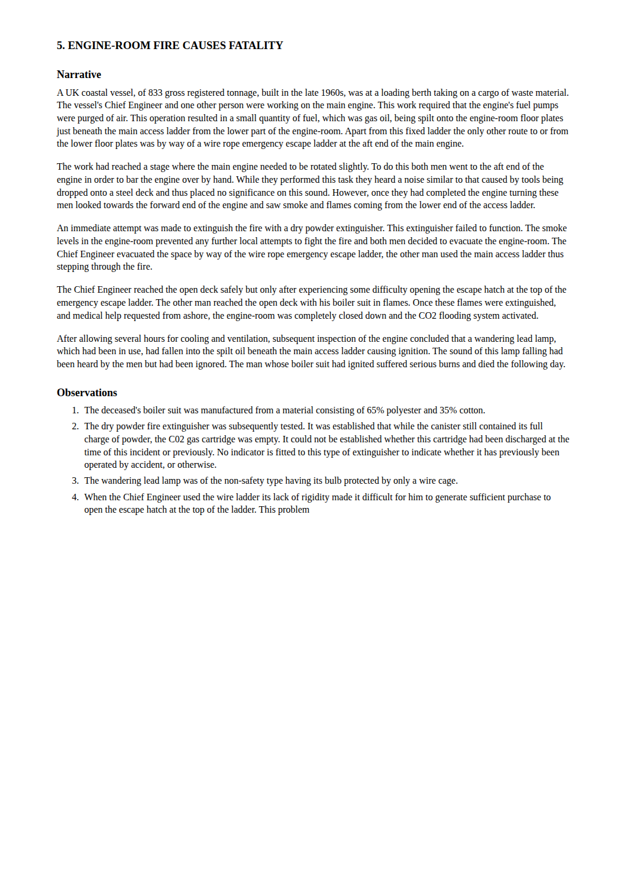5. ENGINE-ROOM FIRE CAUSES FATALITY
Narrative
A UK coastal vessel, of 833 gross registered tonnage, built in the late 1960s, was at a loading berth taking on a cargo of waste material. The vessel's Chief Engineer and one other person were working on the main engine. This work required that the engine's fuel pumps were purged of air. This operation resulted in a small quantity of fuel, which was gas oil, being spilt onto the engine-room floor plates just beneath the main access ladder from the lower part of the engine-room. Apart from this fixed ladder the only other route to or from the lower floor plates was by way of a wire rope emergency escape ladder at the aft end of the main engine.
The work had reached a stage where the main engine needed to be rotated slightly. To do this both men went to the aft end of the engine in order to bar the engine over by hand. While they performed this task they heard a noise similar to that caused by tools being dropped onto a steel deck and thus placed no significance on this sound. However, once they had completed the engine turning these men looked towards the forward end of the engine and saw smoke and flames coming from the lower end of the access ladder.
An immediate attempt was made to extinguish the fire with a dry powder extinguisher. This extinguisher failed to function. The smoke levels in the engine-room prevented any further local attempts to fight the fire and both men decided to evacuate the engine-room. The Chief Engineer evacuated the space by way of the wire rope emergency escape ladder, the other man used the main access ladder thus stepping through the fire.
The Chief Engineer reached the open deck safely but only after experiencing some difficulty opening the escape hatch at the top of the emergency escape ladder. The other man reached the open deck with his boiler suit in flames. Once these flames were extinguished, and medical help requested from ashore, the engine-room was completely closed down and the CO2 flooding system activated.
After allowing several hours for cooling and ventilation, subsequent inspection of the engine concluded that a wandering lead lamp, which had been in use, had fallen into the spilt oil beneath the main access ladder causing ignition. The sound of this lamp falling had been heard by the men but had been ignored. The man whose boiler suit had ignited suffered serious burns and died the following day.
Observations
The deceased's boiler suit was manufactured from a material consisting of 65% polyester and 35% cotton.
The dry powder fire extinguisher was subsequently tested. It was established that while the canister still contained its full charge of powder, the C02 gas cartridge was empty. It could not be established whether this cartridge had been discharged at the time of this incident or previously. No indicator is fitted to this type of extinguisher to indicate whether it has previously been operated by accident, or otherwise.
The wandering lead lamp was of the non-safety type having its bulb protected by only a wire cage.
When the Chief Engineer used the wire ladder its lack of rigidity made it difficult for him to generate sufficient purchase to open the escape hatch at the top of the ladder. This problem